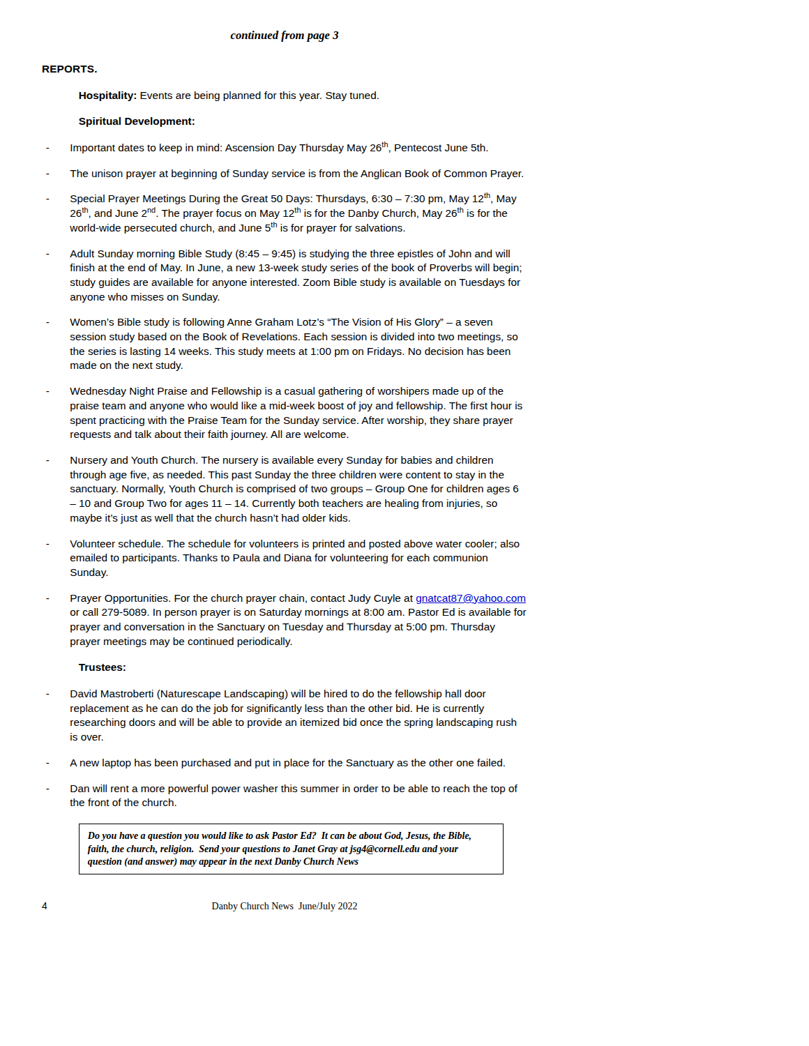continued from page 3
REPORTS.
Hospitality: Events are being planned for this year. Stay tuned.
Spiritual Development:
Important dates to keep in mind: Ascension Day Thursday May 26th, Pentecost June 5th.
The unison prayer at beginning of Sunday service is from the Anglican Book of Common Prayer.
Special Prayer Meetings During the Great 50 Days: Thursdays, 6:30 – 7:30 pm, May 12th, May 26th, and June 2nd. The prayer focus on May 12th is for the Danby Church, May 26th is for the world-wide persecuted church, and June 5th is for prayer for salvations.
Adult Sunday morning Bible Study (8:45 – 9:45) is studying the three epistles of John and will finish at the end of May. In June, a new 13-week study series of the book of Proverbs will begin; study guides are available for anyone interested. Zoom Bible study is available on Tuesdays for anyone who misses on Sunday.
Women’s Bible study is following Anne Graham Lotz’s “The Vision of His Glory” – a seven session study based on the Book of Revelations. Each session is divided into two meetings, so the series is lasting 14 weeks. This study meets at 1:00 pm on Fridays. No decision has been made on the next study.
Wednesday Night Praise and Fellowship is a casual gathering of worshipers made up of the praise team and anyone who would like a mid-week boost of joy and fellowship. The first hour is spent practicing with the Praise Team for the Sunday service. After worship, they share prayer requests and talk about their faith journey. All are welcome.
Nursery and Youth Church. The nursery is available every Sunday for babies and children through age five, as needed. This past Sunday the three children were content to stay in the sanctuary. Normally, Youth Church is comprised of two groups – Group One for children ages 6 – 10 and Group Two for ages 11 – 14. Currently both teachers are healing from injuries, so maybe it’s just as well that the church hasn’t had older kids.
Volunteer schedule. The schedule for volunteers is printed and posted above water cooler; also emailed to participants. Thanks to Paula and Diana for volunteering for each communion Sunday.
Prayer Opportunities. For the church prayer chain, contact Judy Cuyle at gnatcat87@yahoo.com or call 279-5089. In person prayer is on Saturday mornings at 8:00 am. Pastor Ed is available for prayer and conversation in the Sanctuary on Tuesday and Thursday at 5:00 pm. Thursday prayer meetings may be continued periodically.
Trustees:
David Mastroberti (Naturescape Landscaping) will be hired to do the fellowship hall door replacement as he can do the job for significantly less than the other bid. He is currently researching doors and will be able to provide an itemized bid once the spring landscaping rush is over.
A new laptop has been purchased and put in place for the Sanctuary as the other one failed.
Dan will rent a more powerful power washer this summer in order to be able to reach the top of the front of the church.
Do you have a question you would like to ask Pastor Ed? It can be about God, Jesus, the Bible, faith, the church, religion. Send your questions to Janet Gray at jsg4@cornell.edu and your question (and answer) may appear in the next Danby Church News
4
Danby Church News June/July 2022